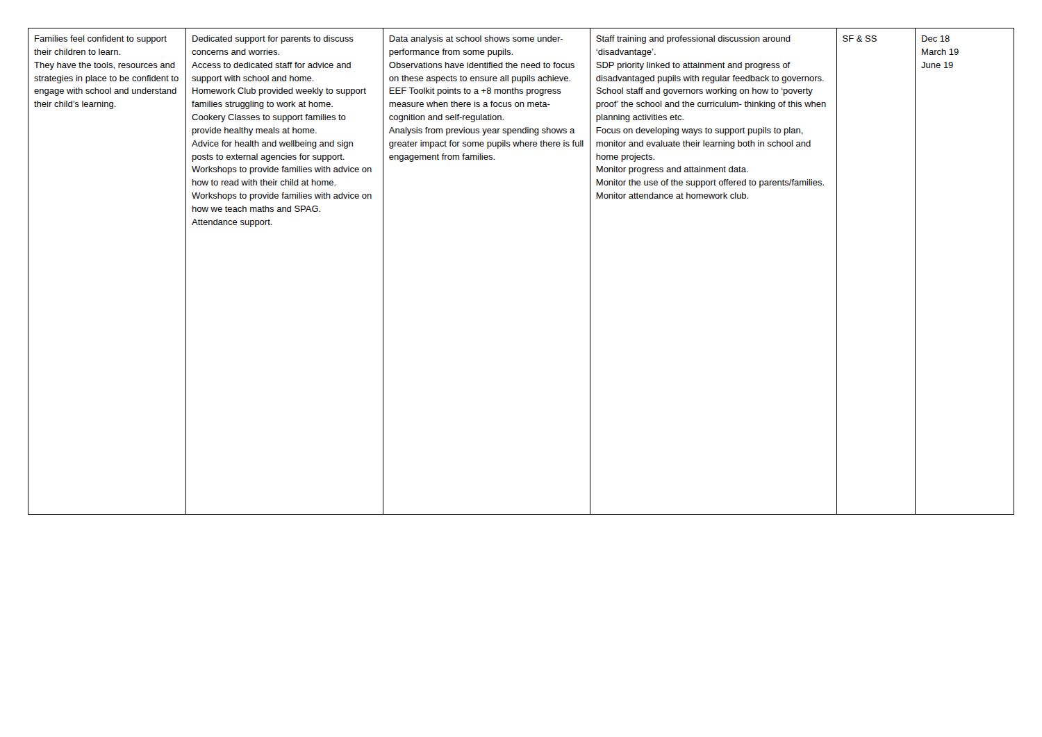| Families feel confident to support their children to learn. They have the tools, resources and strategies in place to be confident to engage with school and understand their child’s learning. | Dedicated support for parents to discuss concerns and worries. Access to dedicated staff for advice and support with school and home. Homework Club provided weekly to support families struggling to work at home. Cookery Classes to support families to provide healthy meals at home. Advice for health and wellbeing and sign posts to external agencies for support. Workshops to provide families with advice on how to read with their child at home. Workshops to provide families with advice on how we teach maths and SPAG. Attendance support. | Data analysis at school shows some under-performance from some pupils. Observations have identified the need to focus on these aspects to ensure all pupils achieve. EEF Toolkit points to a +8 months progress measure when there is a focus on meta-cognition and self-regulation. Analysis from previous year spending shows a greater impact for some pupils where there is full engagement from families. | Staff training and professional discussion around ‘disadvantage’. SDP priority linked to attainment and progress of disadvantaged pupils with regular feedback to governors. School staff and governors working on how to ‘poverty proof’ the school and the curriculum- thinking of this when planning activities etc. Focus on developing ways to support pupils to plan, monitor and evaluate their learning both in school and home projects. Monitor progress and attainment data. Monitor the use of the support offered to parents/families. Monitor attendance at homework club. | SF & SS | Dec 18 March 19 June 19 |